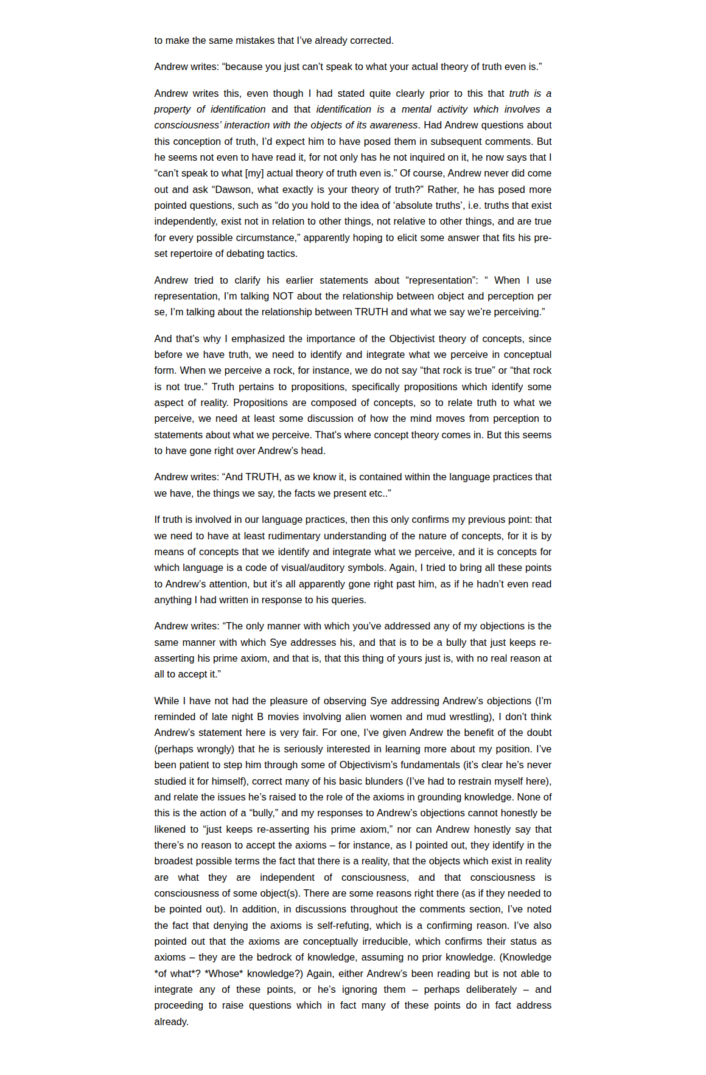to make the same mistakes that I’ve already corrected.
Andrew writes: “because you just can’t speak to what your actual theory of truth even is.”
Andrew writes this, even though I had stated quite clearly prior to this that truth is a property of identification and that identification is a mental activity which involves a consciousness’ interaction with the objects of its awareness. Had Andrew questions about this conception of truth, I’d expect him to have posed them in subsequent comments. But he seems not even to have read it, for not only has he not inquired on it, he now says that I “can’t speak to what [my] actual theory of truth even is.” Of course, Andrew never did come out and ask “Dawson, what exactly is your theory of truth?” Rather, he has posed more pointed questions, such as “do you hold to the idea of ‘absolute truths’, i.e. truths that exist independently, exist not in relation to other things, not relative to other things, and are true for every possible circumstance,” apparently hoping to elicit some answer that fits his pre-set repertoire of debating tactics.
Andrew tried to clarify his earlier statements about “representation”: “ When I use representation, I’m talking NOT about the relationship between object and perception per se, I’m talking about the relationship between TRUTH and what we say we’re perceiving.”
And that’s why I emphasized the importance of the Objectivist theory of concepts, since before we have truth, we need to identify and integrate what we perceive in conceptual form. When we perceive a rock, for instance, we do not say “that rock is true” or “that rock is not true.” Truth pertains to propositions, specifically propositions which identify some aspect of reality. Propositions are composed of concepts, so to relate truth to what we perceive, we need at least some discussion of how the mind moves from perception to statements about what we perceive. That's where concept theory comes in. But this seems to have gone right over Andrew’s head.
Andrew writes: “And TRUTH, as we know it, is contained within the language practices that we have, the things we say, the facts we present etc..”
If truth is involved in our language practices, then this only confirms my previous point: that we need to have at least rudimentary understanding of the nature of concepts, for it is by means of concepts that we identify and integrate what we perceive, and it is concepts for which language is a code of visual/auditory symbols. Again, I tried to bring all these points to Andrew’s attention, but it’s all apparently gone right past him, as if he hadn’t even read anything I had written in response to his queries.
Andrew writes: “The only manner with which you’ve addressed any of my objections is the same manner with which Sye addresses his, and that is to be a bully that just keeps re-asserting his prime axiom, and that is, that this thing of yours just is, with no real reason at all to accept it.”
While I have not had the pleasure of observing Sye addressing Andrew’s objections (I’m reminded of late night B movies involving alien women and mud wrestling), I don’t think Andrew’s statement here is very fair. For one, I’ve given Andrew the benefit of the doubt (perhaps wrongly) that he is seriously interested in learning more about my position. I’ve been patient to step him through some of Objectivism’s fundamentals (it’s clear he’s never studied it for himself), correct many of his basic blunders (I’ve had to restrain myself here), and relate the issues he’s raised to the role of the axioms in grounding knowledge. None of this is the action of a “bully,” and my responses to Andrew’s objections cannot honestly be likened to “just keeps re-asserting his prime axiom,” nor can Andrew honestly say that there’s no reason to accept the axioms – for instance, as I pointed out, they identify in the broadest possible terms the fact that there is a reality, that the objects which exist in reality are what they are independent of consciousness, and that consciousness is consciousness of some object(s). There are some reasons right there (as if they needed to be pointed out). In addition, in discussions throughout the comments section, I’ve noted the fact that denying the axioms is self-refuting, which is a confirming reason. I’ve also pointed out that the axioms are conceptually irreducible, which confirms their status as axioms – they are the bedrock of knowledge, assuming no prior knowledge. (Knowledge *of what*? *Whose* knowledge?) Again, either Andrew’s been reading but is not able to integrate any of these points, or he’s ignoring them – perhaps deliberately – and proceeding to raise questions which in fact many of these points do in fact address already.